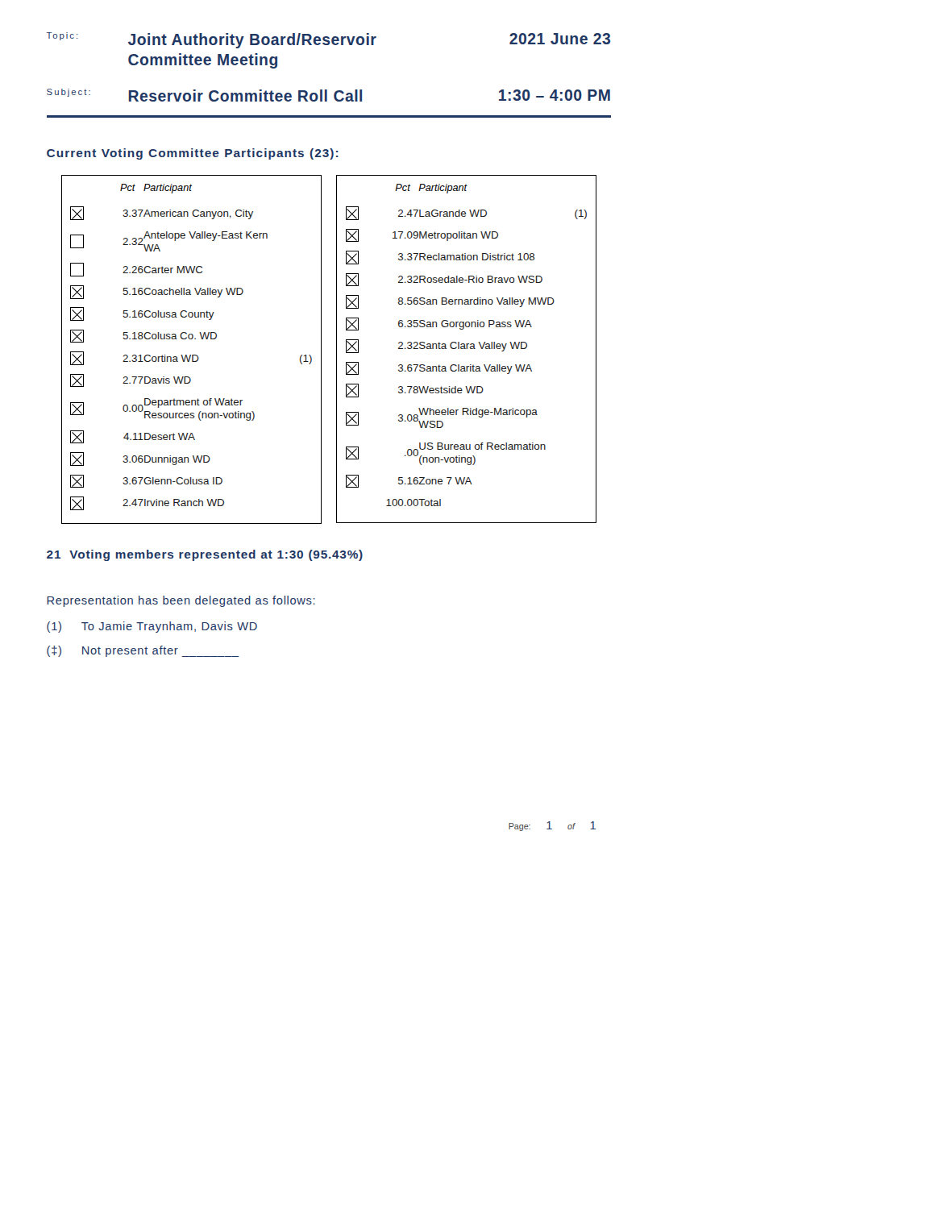| Topic: | Joint Authority Board/Reservoir Committee Meeting | 2021 June 23 |
| Subject: | Reservoir Committee Roll Call | 1:30 – 4:00 PM |
Current Voting Committee Participants (23):
| / / Pct / Participant / / --- / --- / --- / / / 3.37 / American Canyon, City / / / / 2.32 / Antelope Valley-East Kern WA / / / / 2.26 / Carter MWC / / / / 5.16 / Coachella Valley WD / / / / 5.16 / Colusa County / / / / 5.18 / Colusa Co. WD / / / / 2.31 / Cortina WD / (1) / / / 2.77 / Davis WD / / / / 0.00 / Department of Water Resources (non-voting) / / / / 4.11 / Desert WA / / / / 3.06 / Dunnigan WD / / / / 3.67 / Glenn-Colusa ID / / / / 2.47 / Irvine Ranch WD / / | / / Pct / Participant / / --- / --- / --- / / / 2.47 / LaGrande WD / (1) / / / 17.09 / Metropolitan WD / / / / 3.37 / Reclamation District 108 / / / / 2.32 / Rosedale-Rio Bravo WSD / / / / 8.56 / San Bernardino Valley MWD / / / / 6.35 / San Gorgonio Pass WA / / / / 2.32 / Santa Clara Valley WD / / / / 3.67 / Santa Clarita Valley WA / / / / 3.78 / Westside WD / / / / 3.08 / Wheeler Ridge-Maricopa WSD / / / / .00 / US Bureau of Reclamation (non-voting) / / / / 5.16 / Zone 7 WA / / / / 100.00 / Total / / |
21 Voting members represented at 1:30 (95.43%)
Representation has been delegated as follows:
(1) To Jamie Traynham, Davis WD
(‡) Not present after ________
Page:1 of 1